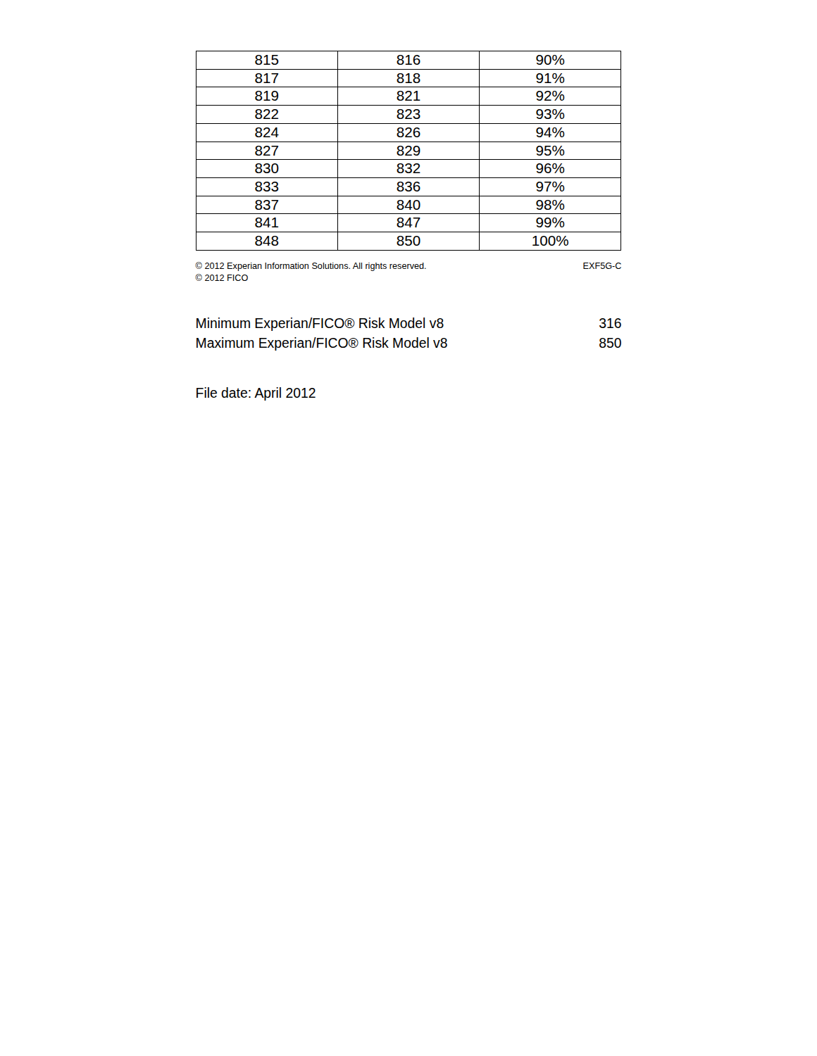| 815 | 816 | 90% |
| 817 | 818 | 91% |
| 819 | 821 | 92% |
| 822 | 823 | 93% |
| 824 | 826 | 94% |
| 827 | 829 | 95% |
| 830 | 832 | 96% |
| 833 | 836 | 97% |
| 837 | 840 | 98% |
| 841 | 847 | 99% |
| 848 | 850 | 100% |
EXF5G-C © 2012 Experian Information Solutions. All rights reserved.
© 2012 FICO
Minimum Experian/FICO® Risk Model v8 316
Maximum Experian/FICO® Risk Model v8 850
File date: April 2012